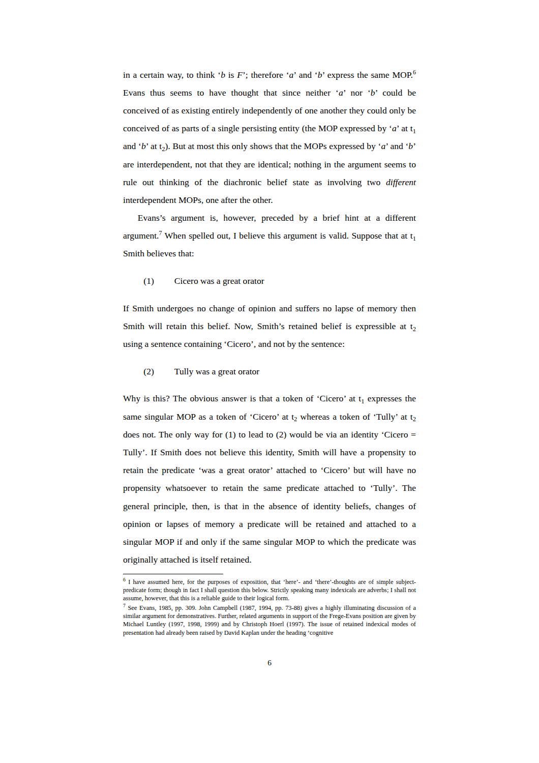in a certain way, to think ‘b is F’; therefore ‘a’ and ‘b’ express the same MOP.6 Evans thus seems to have thought that since neither ‘a’ nor ‘b’ could be conceived of as existing entirely independently of one another they could only be conceived of as parts of a single persisting entity (the MOP expressed by ‘a’ at t1 and ‘b’ at t2). But at most this only shows that the MOPs expressed by ‘a’ and ‘b’ are interdependent, not that they are identical; nothing in the argument seems to rule out thinking of the diachronic belief state as involving two different interdependent MOPs, one after the other.
Evans’s argument is, however, preceded by a brief hint at a different argument.7 When spelled out, I believe this argument is valid. Suppose that at t1 Smith believes that:
(1) Cicero was a great orator
If Smith undergoes no change of opinion and suffers no lapse of memory then Smith will retain this belief. Now, Smith’s retained belief is expressible at t2 using a sentence containing ‘Cicero’, and not by the sentence:
(2) Tully was a great orator
Why is this? The obvious answer is that a token of ‘Cicero’ at t1 expresses the same singular MOP as a token of ‘Cicero’ at t2 whereas a token of ‘Tully’ at t2 does not. The only way for (1) to lead to (2) would be via an identity ‘Cicero = Tully’. If Smith does not believe this identity, Smith will have a propensity to retain the predicate ‘was a great orator’ attached to ‘Cicero’ but will have no propensity whatsoever to retain the same predicate attached to ‘Tully’. The general principle, then, is that in the absence of identity beliefs, changes of opinion or lapses of memory a predicate will be retained and attached to a singular MOP if and only if the same singular MOP to which the predicate was originally attached is itself retained.
6 I have assumed here, for the purposes of exposition, that ‘here’- and ‘there’-thoughts are of simple subject-predicate form; though in fact I shall question this below. Strictly speaking many indexicals are adverbs; I shall not assume, however, that this is a reliable guide to their logical form.
7 See Evans, 1985, pp. 309. John Campbell (1987, 1994, pp. 73-88) gives a highly illuminating discussion of a similar argument for demonstratives. Further, related arguments in support of the Frege-Evans position are given by Michael Luntley (1997, 1998, 1999) and by Christoph Hoerl (1997). The issue of retained indexical modes of presentation had already been raised by David Kaplan under the heading ‘cognitive
6